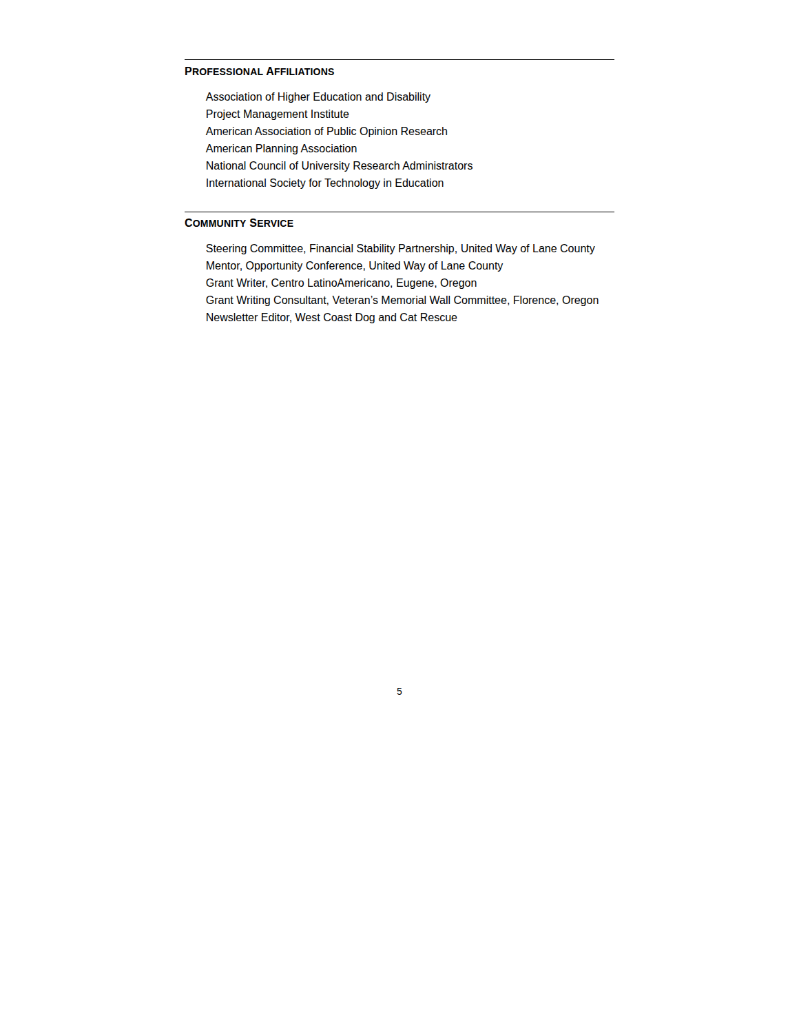Professional Affiliations
Association of Higher Education and Disability
Project Management Institute
American Association of Public Opinion Research
American Planning Association
National Council of University Research Administrators
International Society for Technology in Education
Community Service
Steering Committee, Financial Stability Partnership, United Way of Lane County
Mentor, Opportunity Conference, United Way of Lane County
Grant Writer, Centro LatinoAmericano, Eugene, Oregon
Grant Writing Consultant, Veteran’s Memorial Wall Committee, Florence, Oregon
Newsletter Editor, West Coast Dog and Cat Rescue
5